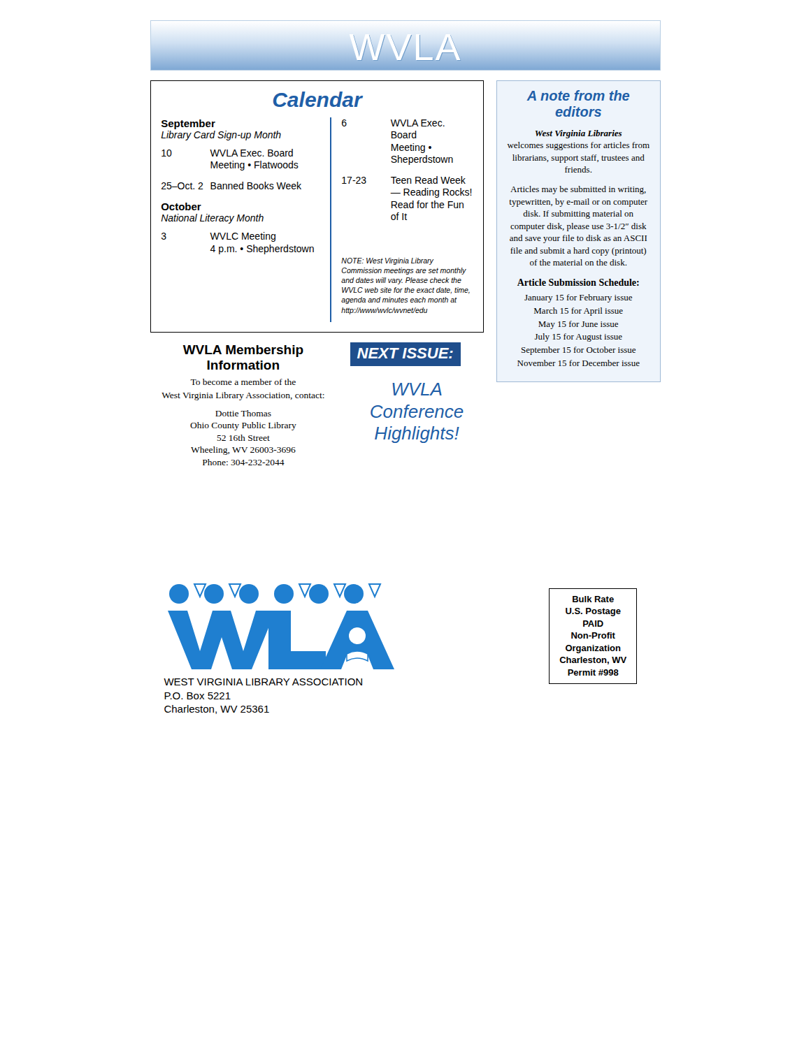WVLA
Calendar
September
Library Card Sign-up Month
| 10 | WVLA Exec. Board Meeting • Flatwoods |
| 25–Oct. 2 | Banned Books Week |
October
National Literacy Month
| 3 | WVLC Meeting 4 p.m. • Shepherdstown |
| 6 | WVLA Exec. Board Meeting • Sheperdstown |
| 17-23 | Teen Read Week — Reading Rocks! Read for the Fun of It |
NOTE: West Virginia Library Commission meetings are set monthly and dates will vary. Please check the WVLC web site for the exact date, time, agenda and minutes each month at http://www/wvlc/wvnet/edu
WVLA Membership Information
To become a member of the
West Virginia Library Association, contact:
Dottie Thomas
Ohio County Public Library
52 16th Street
Wheeling, WV 26003-3696
Phone: 304-232-2044
NEXT ISSUE:
WVLA Conference
Highlights!
A note from the editors
West Virginia Libraries
welcomes suggestions for articles from librarians, support staff, trustees and friends.
Articles may be submitted in writing, typewritten, by e-mail or on computer disk. If submitting material on computer disk, please use 3-1/2″ disk and save your file to disk as an ASCII file and submit a hard copy (printout) of the material on the disk.
Article Submission Schedule:
January 15 for February issue
March 15 for April issue
May 15 for June issue
July 15 for August issue
September 15 for October issue
November 15 for December issue
WEST VIRGINIA LIBRARY ASSOCIATION
P.O. Box 5221
Charleston, WV 25361
Bulk Rate
U.S. Postage
PAID
Non-Profit
Organization
Charleston, WV
Permit #998
8